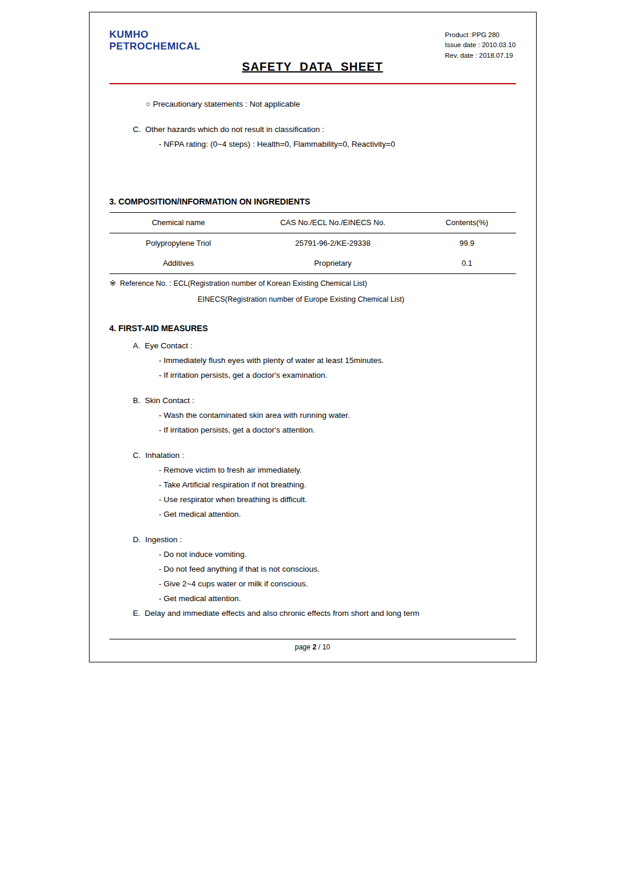KUMHO
PETROCHEMICAL
Product :PPG 280
Issue date : 2010.03.10
Rev. date : 2018.07.19
SAFETY DATA SHEET
○ Precautionary statements : Not applicable
C. Other hazards which do not result in classification :
- NFPA rating: (0~4 steps) : Health=0, Flammability=0, Reactivity=0
3. COMPOSITION/INFORMATION ON INGREDIENTS
| Chemical name | CAS No./ECL No./EINECS No. | Contents(%) |
| --- | --- | --- |
| Polypropylene Triol | 25791-96-2/KE-29338 | 99.9 |
| Additives | Proprietary | 0.1 |
※ Reference No. : ECL(Registration number of Korean Existing Chemical List)
EINECS(Registration number of Europe Existing Chemical List)
4. FIRST-AID MEASURES
A. Eye Contact :
- Immediately flush eyes with plenty of water at least 15minutes.
- If irritation persists, get a doctor's examination.
B. Skin Contact :
- Wash the contaminated skin area with running water.
- If irritation persists, get a doctor's attention.
C. Inhalation :
- Remove victim to fresh air immediately.
- Take Artificial respiration if not breathing.
- Use respirator when breathing is difficult.
- Get medical attention.
D. Ingestion :
- Do not induce vomiting.
- Do not feed anything if that is not conscious.
- Give 2~4 cups water or milk if conscious.
- Get medical attention.
E. Delay and immediate effects and also chronic effects from short and long term
page 2 / 10